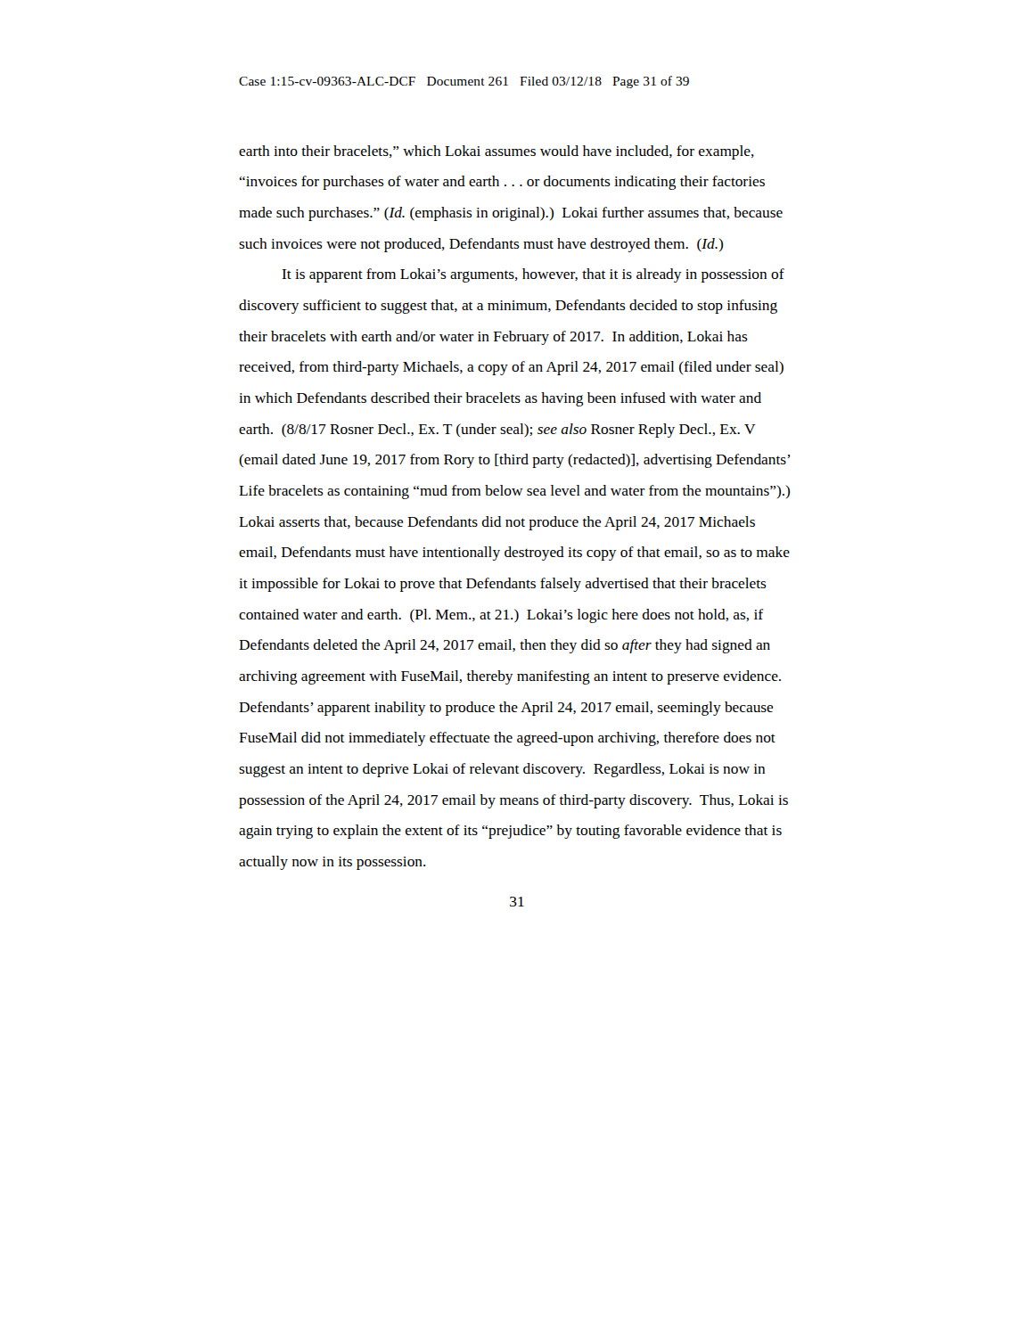Case 1:15-cv-09363-ALC-DCF Document 261 Filed 03/12/18 Page 31 of 39
earth into their bracelets,” which Lokai assumes would have included, for example, “invoices for purchases of water and earth . . . or documents indicating their factories made such purchases.” (Id. (emphasis in original).) Lokai further assumes that, because such invoices were not produced, Defendants must have destroyed them. (Id.)
It is apparent from Lokai’s arguments, however, that it is already in possession of discovery sufficient to suggest that, at a minimum, Defendants decided to stop infusing their bracelets with earth and/or water in February of 2017. In addition, Lokai has received, from third-party Michaels, a copy of an April 24, 2017 email (filed under seal) in which Defendants described their bracelets as having been infused with water and earth. (8/8/17 Rosner Decl., Ex. T (under seal); see also Rosner Reply Decl., Ex. V (email dated June 19, 2017 from Rory to [third party (redacted)], advertising Defendants’ Life bracelets as containing “mud from below sea level and water from the mountains”).) Lokai asserts that, because Defendants did not produce the April 24, 2017 Michaels email, Defendants must have intentionally destroyed its copy of that email, so as to make it impossible for Lokai to prove that Defendants falsely advertised that their bracelets contained water and earth. (Pl. Mem., at 21.) Lokai’s logic here does not hold, as, if Defendants deleted the April 24, 2017 email, then they did so after they had signed an archiving agreement with FuseMail, thereby manifesting an intent to preserve evidence. Defendants’ apparent inability to produce the April 24, 2017 email, seemingly because FuseMail did not immediately effectuate the agreed-upon archiving, therefore does not suggest an intent to deprive Lokai of relevant discovery. Regardless, Lokai is now in possession of the April 24, 2017 email by means of third-party discovery. Thus, Lokai is again trying to explain the extent of its “prejudice” by touting favorable evidence that is actually now in its possession.
31